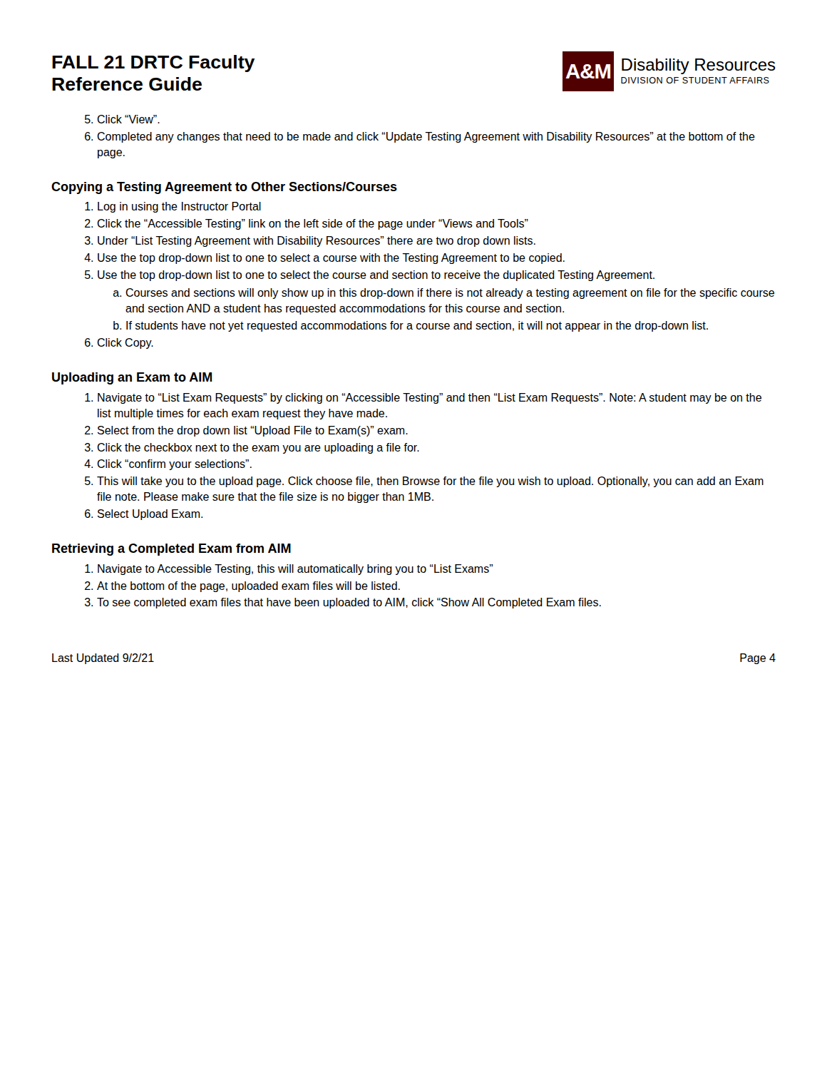FALL 21 DRTC Faculty
Reference Guide
A&M
Disability Resources
DIVISION OF STUDENT AFFAIRS
Click “View”.
Completed any changes that need to be made and click “Update Testing Agreement with Disability Resources” at the bottom of the page.
Copying a Testing Agreement to Other Sections/Courses
Log in using the Instructor Portal
Click the “Accessible Testing” link on the left side of the page under “Views and Tools”
Under “List Testing Agreement with Disability Resources” there are two drop down lists.
Use the top drop-down list to one to select a course with the Testing Agreement to be copied.
Use the top drop-down list to one to select the course and section to receive the duplicated Testing Agreement.
Courses and sections will only show up in this drop-down if there is not already a testing agreement on file for the specific course and section AND a student has requested accommodations for this course and section.
If students have not yet requested accommodations for a course and section, it will not appear in the drop-down list.
Click Copy.
Uploading an Exam to AIM
Navigate to “List Exam Requests” by clicking on “Accessible Testing” and then “List Exam Requests”. Note: A student may be on the list multiple times for each exam request they have made.
Select from the drop down list “Upload File to Exam(s)” exam.
Click the checkbox next to the exam you are uploading a file for.
Click “confirm your selections”.
This will take you to the upload page. Click choose file, then Browse for the file you wish to upload. Optionally, you can add an Exam file note. Please make sure that the file size is no bigger than 1MB.
Select Upload Exam.
Retrieving a Completed Exam from AIM
Navigate to Accessible Testing, this will automatically bring you to “List Exams”
At the bottom of the page, uploaded exam files will be listed.
To see completed exam files that have been uploaded to AIM, click “Show All Completed Exam files.
Last Updated 9/2/21 Page 4